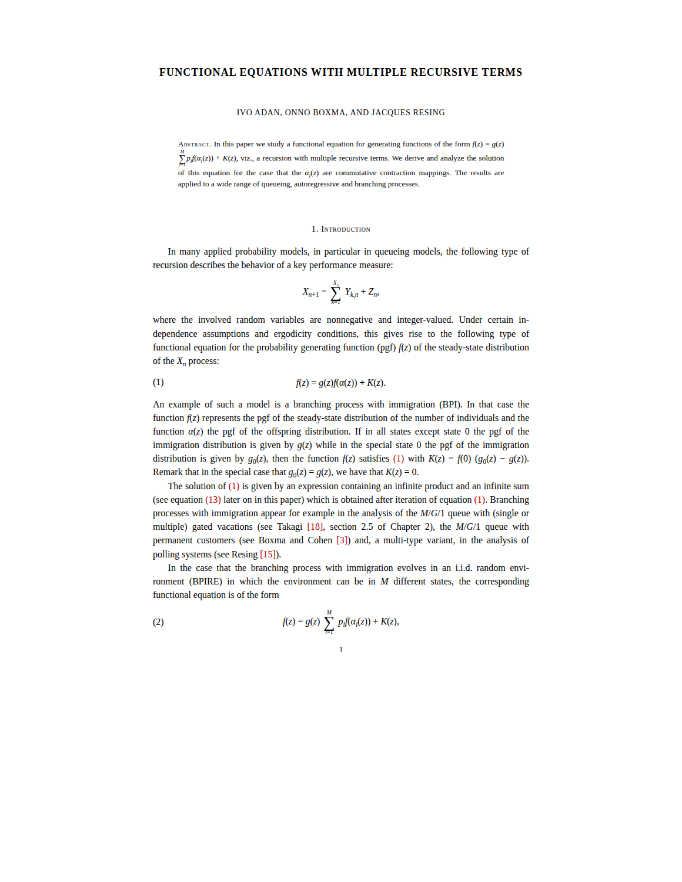FUNCTIONAL EQUATIONS WITH MULTIPLE RECURSIVE TERMS
IVO ADAN, ONNO BOXMA, AND JACQUES RESING
Abstract. In this paper we study a functional equation for generating functions of the form f(z) = g(z)M∑i=1 pif(αi(z)) + K(z), viz., a recursion with multiple recursive terms. We derive and analyze the solution of this equation for the case that the αi(z) are commutative contraction mappings. The results are applied to a wide range of queueing, autoregressive and branching processes.
1. Introduction
In many applied probability models, in particular in queueing models, the following type of recursion describes the behavior of a key performance measure:
Xn+1 = Xn∑k=1 Yk,n + Zn,
where the involved random variables are nonnegative and integer-valued. Under certain in- dependence assumptions and ergodicity conditions, this gives rise to the following type of functional equation for the probability generating function (pgf) f(z) of the steady-state distribution of the Xn process:
(1) f(z) = g(z)f(α(z)) + K(z).
An example of such a model is a branching process with immigration (BPI). In that case the function f(z) represents the pgf of the steady-state distribution of the number of individuals and the function α(z) the pgf of the offspring distribution. If in all states except state 0 the pgf of the immigration distribution is given by g(z) while in the special state 0 the pgf of the immigration distribution is given by g0(z), then the function f(z) satisfies (1) with K(z) = f(0) (g0(z) − g(z)). Remark that in the special case that g0(z) = g(z), we have that K(z) = 0.
The solution of (1) is given by an expression containing an infinite product and an infinite sum (see equation (13) later on in this paper) which is obtained after iteration of equation (1). Branching processes with immigration appear for example in the analysis of the M/G/1 queue with (single or multiple) gated vacations (see Takagi [18], section 2.5 of Chapter 2), the M/G/1 queue with permanent customers (see Boxma and Cohen [3]) and, a multi-type variant, in the analysis of polling systems (see Resing [15]).
In the case that the branching process with immigration evolves in an i.i.d. random envi- ronment (BPIRE) in which the environment can be in M different states, the corresponding functional equation is of the form
(2) f(z) = g(z) M∑i=1 pif(αi(z)) + K(z),
1